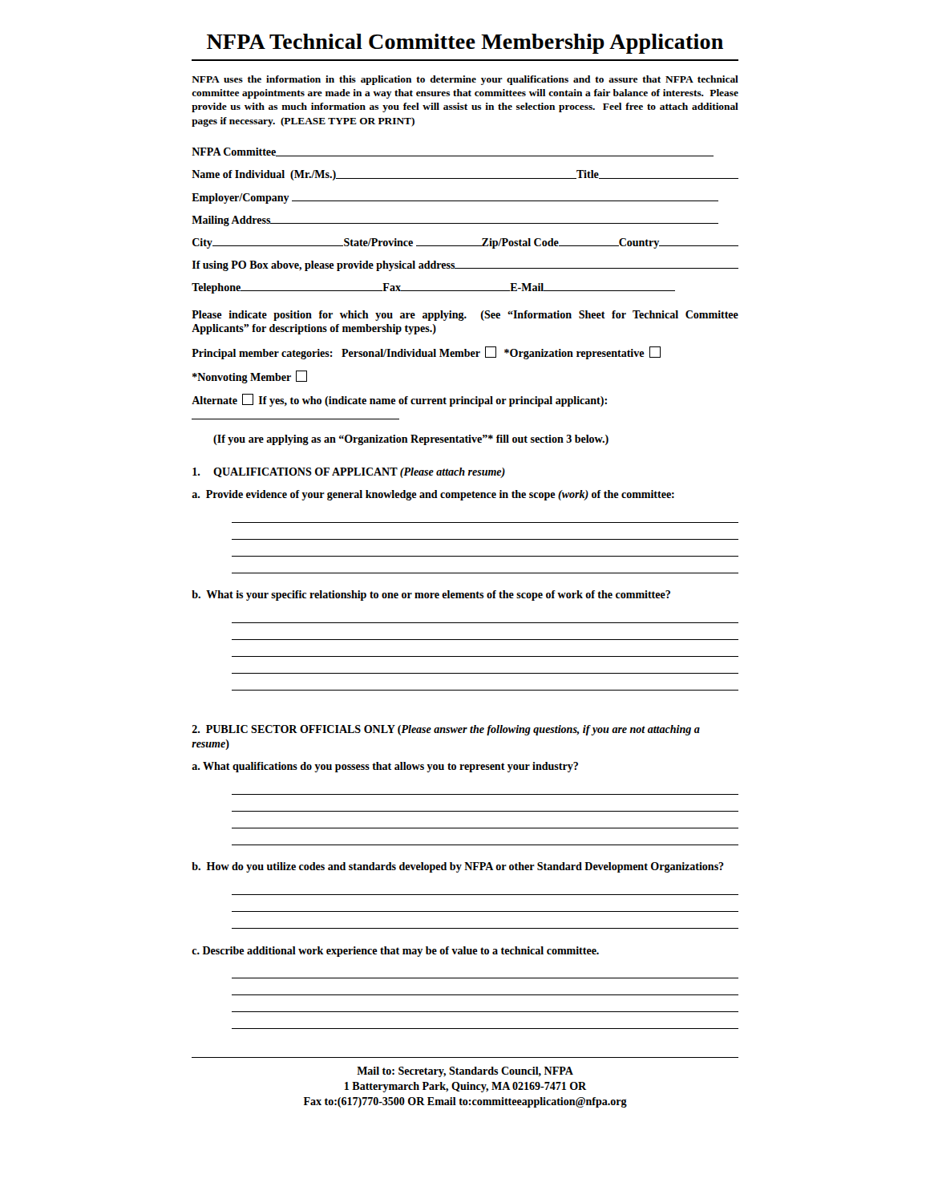NFPA Technical Committee Membership Application
NFPA uses the information in this application to determine your qualifications and to assure that NFPA technical committee appointments are made in a way that ensures that committees will contain a fair balance of interests. Please provide us with as much information as you feel will assist us in the selection process. Feel free to attach additional pages if necessary. (PLEASE TYPE OR PRINT)
NFPA Committee
Name of Individual (Mr./Ms.) Title
Employer/Company
Mailing Address
City State/Province Zip/Postal Code Country
If using PO Box above, please provide physical address
Telephone Fax E-Mail
Please indicate position for which you are applying. (See “Information Sheet for Technical Committee Applicants” for descriptions of membership types.)
Principal member categories: Personal/Individual Member *Organization representative
*Nonvoting Member
Alternate If yes, to who (indicate name of current principal or principal applicant):
(If you are applying as an “Organization Representative”* fill out section 3 below.)
1. QUALIFICATIONS OF APPLICANT (Please attach resume)
a. Provide evidence of your general knowledge and competence in the scope (work) of the committee:
b. What is your specific relationship to one or more elements of the scope of work of the committee?
2. PUBLIC SECTOR OFFICIALS ONLY (Please answer the following questions, if you are not attaching a resume)
a. What qualifications do you possess that allows you to represent your industry?
b. How do you utilize codes and standards developed by NFPA or other Standard Development Organizations?
c. Describe additional work experience that may be of value to a technical committee.
Mail to: Secretary, Standards Council, NFPA
1 Batterymarch Park, Quincy, MA 02169-7471 OR
Fax to:(617)770-3500 OR Email to:committeeapplication@nfpa.org